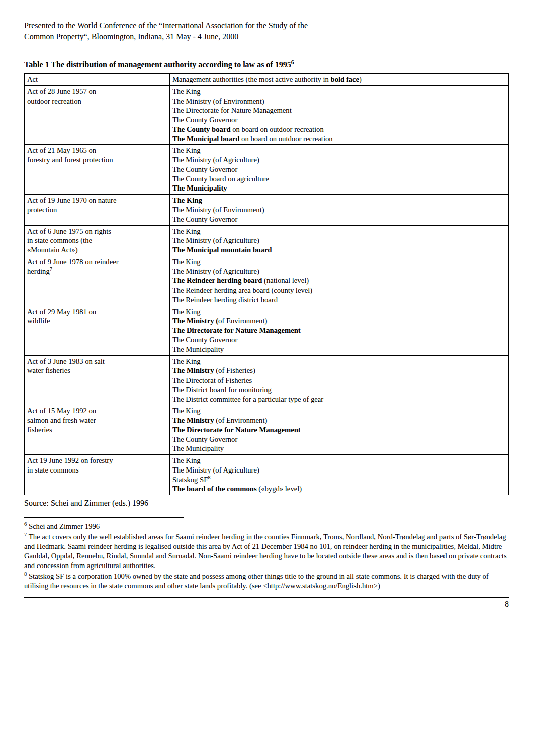Presented to the World Conference of the “International Association for the Study of the
Common Property“, Bloomington, Indiana, 31 May - 4 June, 2000
Table 1 The distribution of management authority according to law as of 19956
| Act | Management authorities (the most active authority in bold face ) |
| Act of 28 June 1957 on outdoor recreation | The King The Ministry (of Environment) The Directorate for Nature Management The County Governor The County board on board on outdoor recreation The Municipal board on board on outdoor recreation |
| Act of 21 May 1965 on forestry and forest protection | The King The Ministry (of Agriculture) The County Governor The County board on agriculture The Municipality |
| Act of 19 June 1970 on nature protection | The King The Ministry (of Environment) The County Governor |
| Act of 6 June 1975 on rights in state commons (the «Mountain Act») | The King The Ministry (of Agriculture) The Municipal mountain board |
| Act of 9 June 1978 on reindeer herding 7 | The King The Ministry (of Agriculture) The Reindeer herding board (national level) The Reindeer herding area board (county level) The Reindeer herding district board |
| Act of 29 May 1981 on wildlife | The King The Ministry ( of Environment) The Directorate for Nature Management The County Governor The Municipality |
| Act of 3 June 1983 on salt water fisheries | The King The Ministry (of Fisheries) The Directorat of Fisheries The District board for monitoring The District committee for a particular type of gear |
| Act of 15 May 1992 on salmon and fresh water fisheries | The King The Ministry (of Environment) The Directorate for Nature Management The County Governor The Municipality |
| Act 19 June 1992 on forestry in state commons | The King The Ministry (of Agriculture) Statskog SF 8 The board of the commons («bygd» level) |
Source: Schei and Zimmer (eds.) 1996
6 Schei and Zimmer 1996
7 The act covers only the well established areas for Saami reindeer herding in the counties Finnmark, Troms, Nordland, Nord-Trøndelag and parts of Sør-Trøndelag and Hedmark. Saami reindeer herding is legalised outside this area by Act of 21 December 1984 no 101, on reindeer herding in the municipalities, Meldal, Midtre Gauldal, Oppdal, Rennebu, Rindal, Sunndal and Surnadal. Non-Saami reindeer herding have to be located outside these areas and is then based on private contracts and concession from agricultural authorities.
8 Statskog SF is a corporation 100% owned by the state and possess among other things title to the ground in all state commons. It is charged with the duty of utilising the resources in the state commons and other state lands profitably. (see <http://www.statskog.no/English.htm>)
8